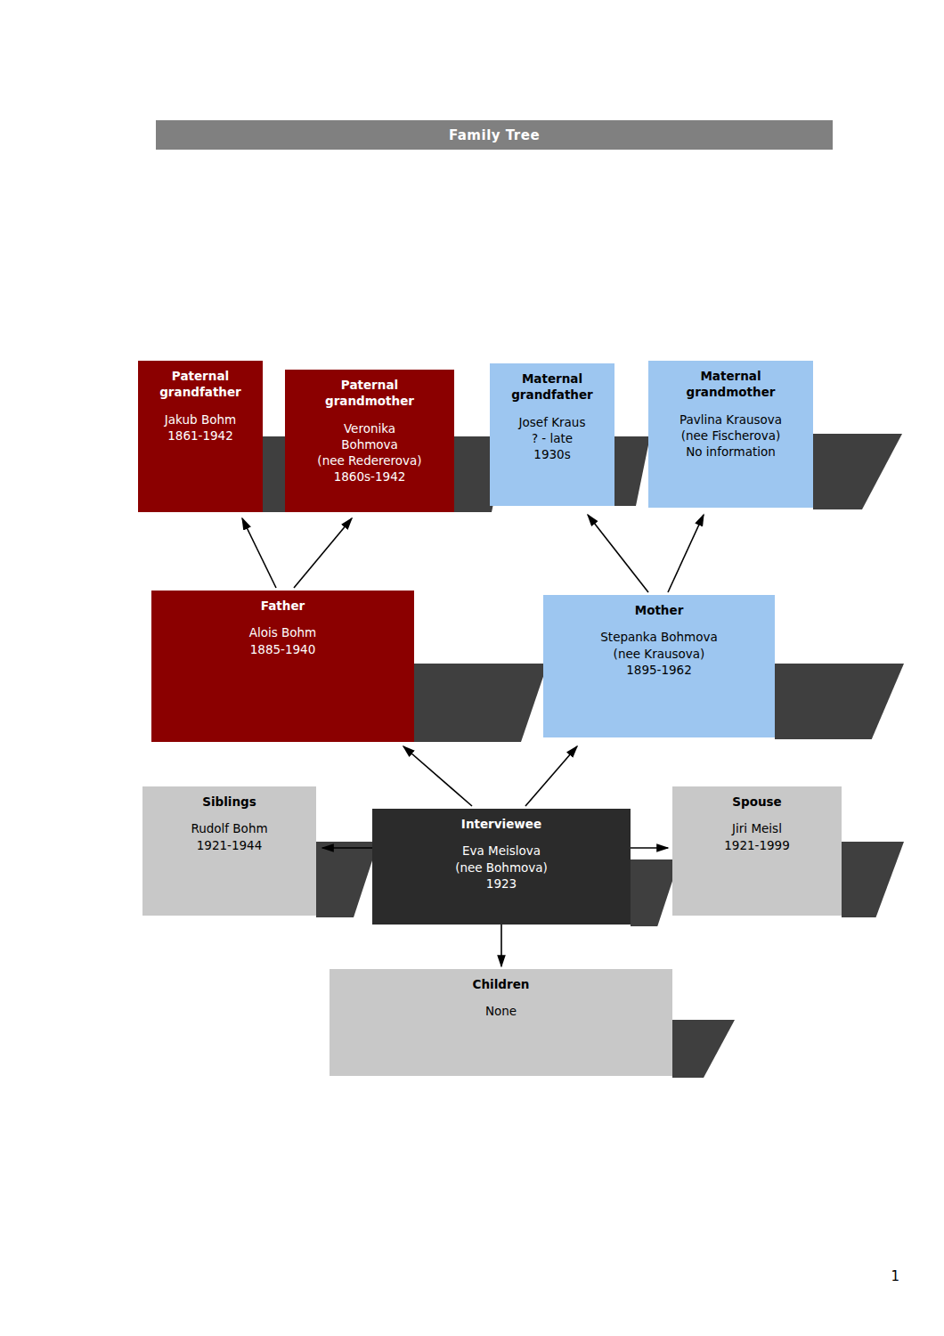Family Tree
Paternal
grandfather Jakub Bohm
1861-1942
Paternal
grandmother Veronika
Bohmova
(nee Redererova)
1860s-1942
Maternal
grandfather Josef Kraus
? - late
1930s
Maternal
grandmother Pavlina Krausova
(nee Fischerova)
No information
Father Alois Bohm
1885-1940
Mother Stepanka Bohmova
(nee Krausova)
1895-1962
Siblings Rudolf Bohm
1921-1944
Interviewee Eva Meislova
(nee Bohmova)
1923
Spouse Jiri Meisl
1921-1999
Children None
1